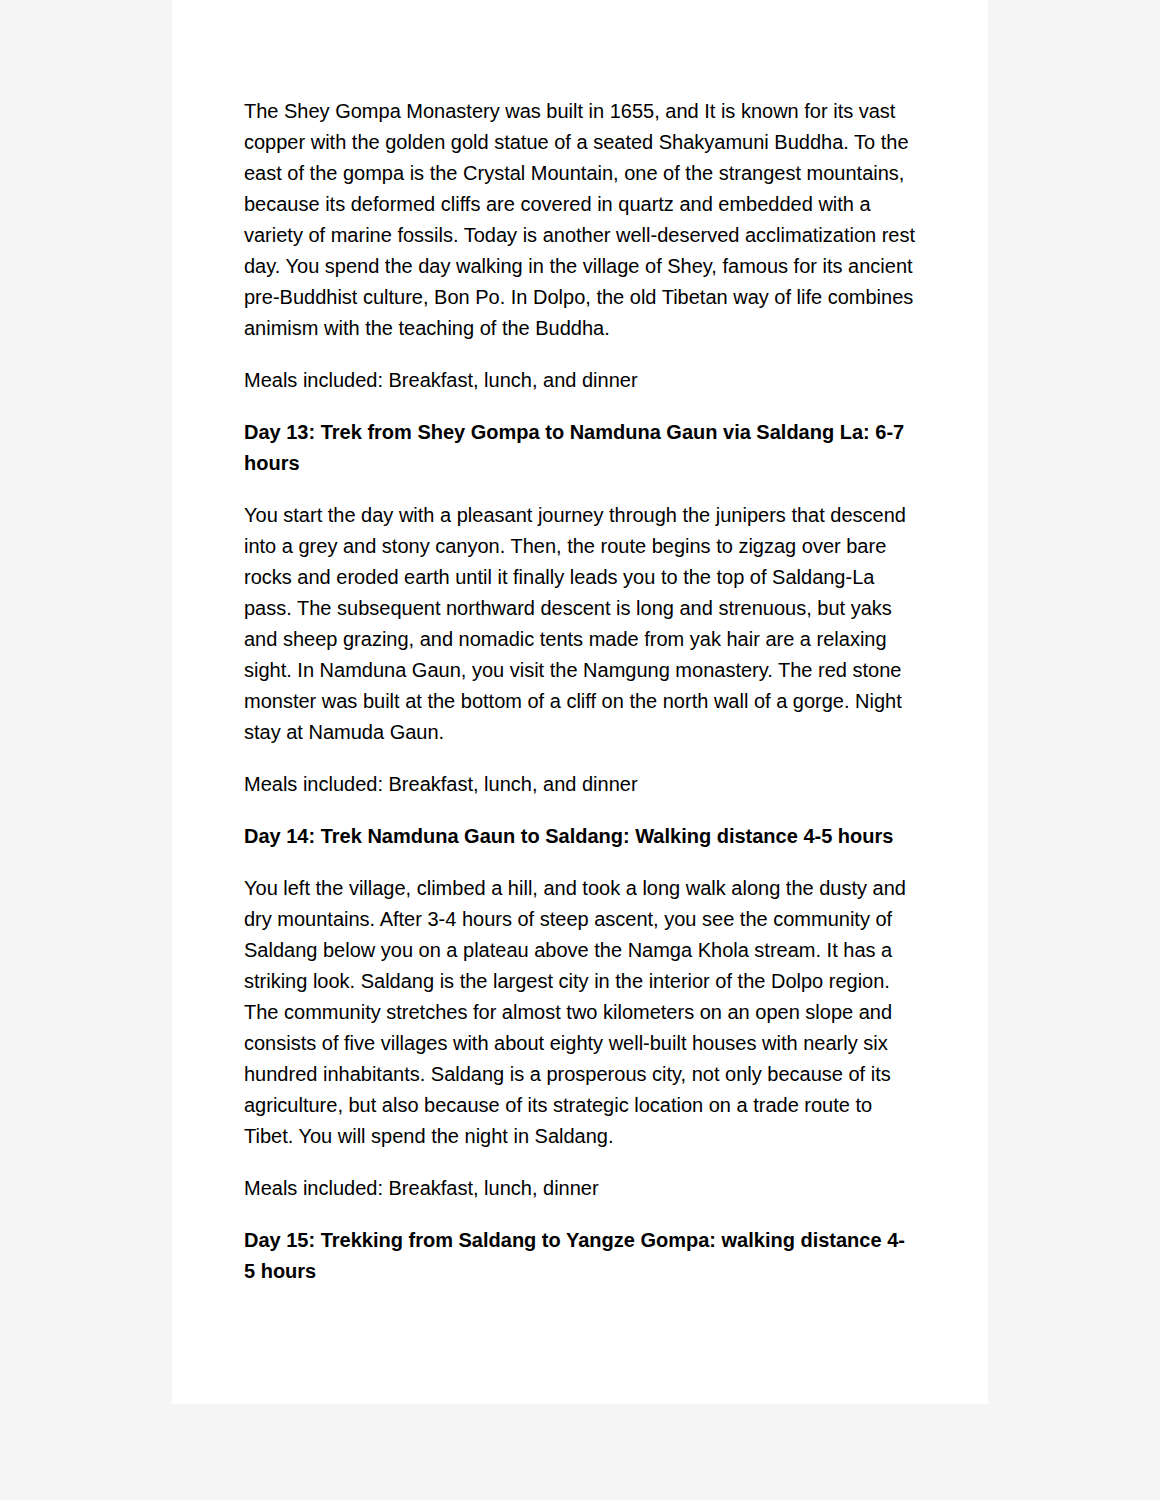The Shey Gompa Monastery was built in 1655, and It is known for its vast copper with the golden gold statue of a seated Shakyamuni Buddha. To the east of the gompa is the Crystal Mountain, one of the strangest mountains, because its deformed cliffs are covered in quartz and embedded with a variety of marine fossils. Today is another well-deserved acclimatization rest day. You spend the day walking in the village of Shey, famous for its ancient pre-Buddhist culture, Bon Po. In Dolpo, the old Tibetan way of life combines animism with the teaching of the Buddha.
Meals included: Breakfast, lunch, and dinner
Day 13: Trek from Shey Gompa to Namduna Gaun via Saldang La: 6-7 hours
You start the day with a pleasant journey through the junipers that descend into a grey and stony canyon. Then, the route begins to zigzag over bare rocks and eroded earth until it finally leads you to the top of Saldang-La pass. The subsequent northward descent is long and strenuous, but yaks and sheep grazing, and nomadic tents made from yak hair are a relaxing sight. In Namduna Gaun, you visit the Namgung monastery. The red stone monster was built at the bottom of a cliff on the north wall of a gorge. Night stay at Namuda Gaun.
Meals included: Breakfast, lunch, and dinner
Day 14: Trek Namduna Gaun to Saldang: Walking distance 4-5 hours
You left the village, climbed a hill, and took a long walk along the dusty and dry mountains. After 3-4 hours of steep ascent, you see the community of Saldang below you on a plateau above the Namga Khola stream. It has a striking look. Saldang is the largest city in the interior of the Dolpo region. The community stretches for almost two kilometers on an open slope and consists of five villages with about eighty well-built houses with nearly six hundred inhabitants. Saldang is a prosperous city, not only because of its agriculture, but also because of its strategic location on a trade route to Tibet. You will spend the night in Saldang.
Meals included: Breakfast, lunch, dinner
Day 15: Trekking from Saldang to Yangze Gompa: walking distance 4-5 hours